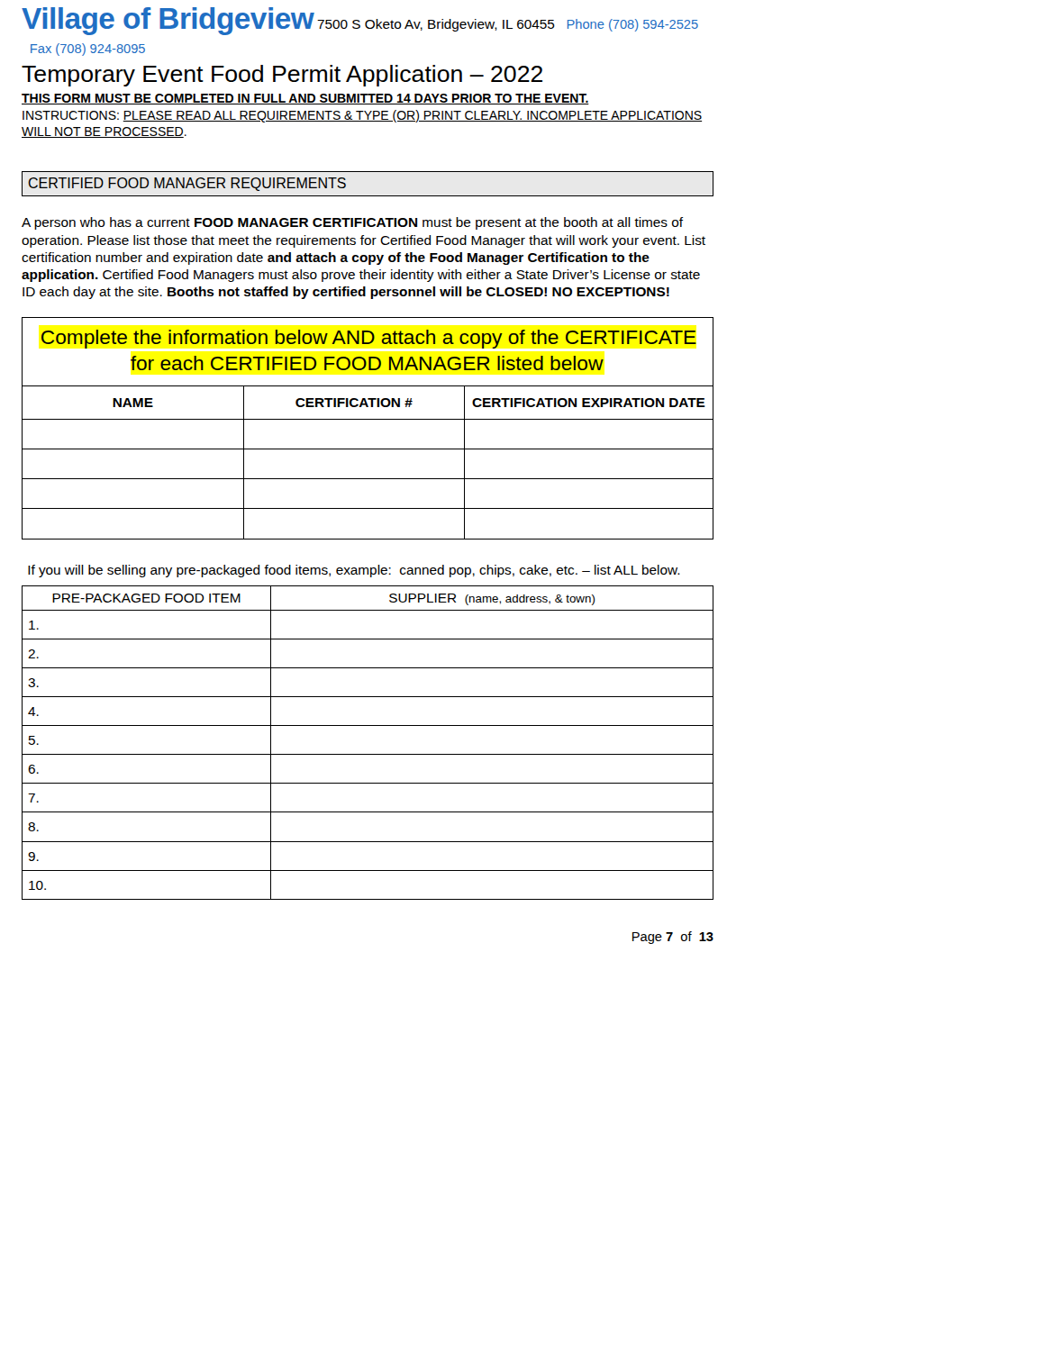Village of Bridgeview 7500 S Oketo Av, Bridgeview, IL 60455 Phone (708) 594-2525 Fax (708) 924-8095
Temporary Event Food Permit Application – 2022
THIS FORM MUST BE COMPLETED IN FULL AND SUBMITTED 14 DAYS PRIOR TO THE EVENT.
INSTRUCTIONS: PLEASE READ ALL REQUIREMENTS & TYPE (OR) PRINT CLEARLY. INCOMPLETE APPLICATIONS WILL NOT BE PROCESSED.
CERTIFIED FOOD MANAGER REQUIREMENTS
A person who has a current FOOD MANAGER CERTIFICATION must be present at the booth at all times of operation. Please list those that meet the requirements for Certified Food Manager that will work your event. List certification number and expiration date and attach a copy of the Food Manager Certification to the application. Certified Food Managers must also prove their identity with either a State Driver’s License or state ID each day at the site. Booths not staffed by certified personnel will be CLOSED! NO EXCEPTIONS!
Complete the information below AND attach a copy of the CERTIFICATE for each CERTIFIED FOOD MANAGER listed below
| NAME | CERTIFICATION # | CERTIFICATION EXPIRATION DATE |
| --- | --- | --- |
If you will be selling any pre-packaged food items, example: canned pop, chips, cake, etc. – list ALL below.
| PRE-PACKAGED FOOD ITEM | SUPPLIER (name, address, & town) |
| --- | --- |
| 1. | |
| 2. | |
| 3. | |
| 4. | |
| 5. | |
| 6. | |
| 7. | |
| 8. | |
| 9. | |
| 10. | |
Page 7 of 13